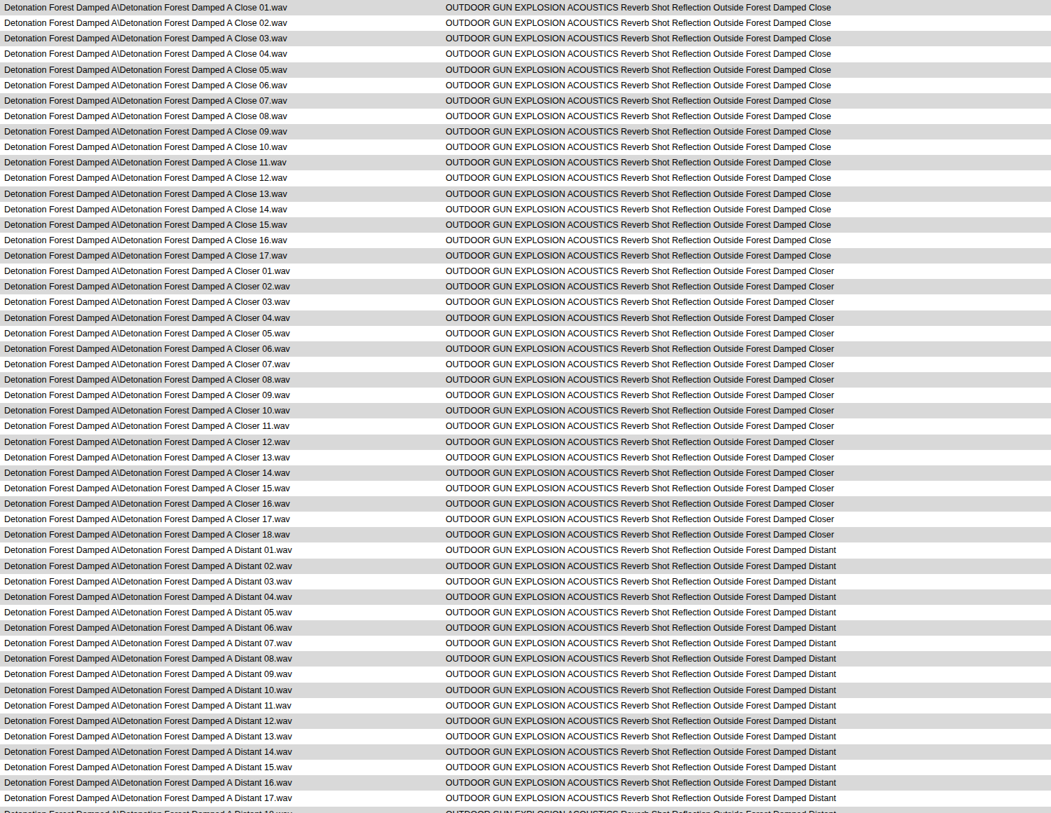| Detonation Forest Damped A\Detonation Forest Damped A Close 01.wav | OUTDOOR GUN EXPLOSION ACOUSTICS Reverb Shot Reflection Outside Forest Damped Close |
| Detonation Forest Damped A\Detonation Forest Damped A Close 02.wav | OUTDOOR GUN EXPLOSION ACOUSTICS Reverb Shot Reflection Outside Forest Damped Close |
| Detonation Forest Damped A\Detonation Forest Damped A Close 03.wav | OUTDOOR GUN EXPLOSION ACOUSTICS Reverb Shot Reflection Outside Forest Damped Close |
| Detonation Forest Damped A\Detonation Forest Damped A Close 04.wav | OUTDOOR GUN EXPLOSION ACOUSTICS Reverb Shot Reflection Outside Forest Damped Close |
| Detonation Forest Damped A\Detonation Forest Damped A Close 05.wav | OUTDOOR GUN EXPLOSION ACOUSTICS Reverb Shot Reflection Outside Forest Damped Close |
| Detonation Forest Damped A\Detonation Forest Damped A Close 06.wav | OUTDOOR GUN EXPLOSION ACOUSTICS Reverb Shot Reflection Outside Forest Damped Close |
| Detonation Forest Damped A\Detonation Forest Damped A Close 07.wav | OUTDOOR GUN EXPLOSION ACOUSTICS Reverb Shot Reflection Outside Forest Damped Close |
| Detonation Forest Damped A\Detonation Forest Damped A Close 08.wav | OUTDOOR GUN EXPLOSION ACOUSTICS Reverb Shot Reflection Outside Forest Damped Close |
| Detonation Forest Damped A\Detonation Forest Damped A Close 09.wav | OUTDOOR GUN EXPLOSION ACOUSTICS Reverb Shot Reflection Outside Forest Damped Close |
| Detonation Forest Damped A\Detonation Forest Damped A Close 10.wav | OUTDOOR GUN EXPLOSION ACOUSTICS Reverb Shot Reflection Outside Forest Damped Close |
| Detonation Forest Damped A\Detonation Forest Damped A Close 11.wav | OUTDOOR GUN EXPLOSION ACOUSTICS Reverb Shot Reflection Outside Forest Damped Close |
| Detonation Forest Damped A\Detonation Forest Damped A Close 12.wav | OUTDOOR GUN EXPLOSION ACOUSTICS Reverb Shot Reflection Outside Forest Damped Close |
| Detonation Forest Damped A\Detonation Forest Damped A Close 13.wav | OUTDOOR GUN EXPLOSION ACOUSTICS Reverb Shot Reflection Outside Forest Damped Close |
| Detonation Forest Damped A\Detonation Forest Damped A Close 14.wav | OUTDOOR GUN EXPLOSION ACOUSTICS Reverb Shot Reflection Outside Forest Damped Close |
| Detonation Forest Damped A\Detonation Forest Damped A Close 15.wav | OUTDOOR GUN EXPLOSION ACOUSTICS Reverb Shot Reflection Outside Forest Damped Close |
| Detonation Forest Damped A\Detonation Forest Damped A Close 16.wav | OUTDOOR GUN EXPLOSION ACOUSTICS Reverb Shot Reflection Outside Forest Damped Close |
| Detonation Forest Damped A\Detonation Forest Damped A Close 17.wav | OUTDOOR GUN EXPLOSION ACOUSTICS Reverb Shot Reflection Outside Forest Damped Close |
| Detonation Forest Damped A\Detonation Forest Damped A Closer 01.wav | OUTDOOR GUN EXPLOSION ACOUSTICS Reverb Shot Reflection Outside Forest Damped Closer |
| Detonation Forest Damped A\Detonation Forest Damped A Closer 02.wav | OUTDOOR GUN EXPLOSION ACOUSTICS Reverb Shot Reflection Outside Forest Damped Closer |
| Detonation Forest Damped A\Detonation Forest Damped A Closer 03.wav | OUTDOOR GUN EXPLOSION ACOUSTICS Reverb Shot Reflection Outside Forest Damped Closer |
| Detonation Forest Damped A\Detonation Forest Damped A Closer 04.wav | OUTDOOR GUN EXPLOSION ACOUSTICS Reverb Shot Reflection Outside Forest Damped Closer |
| Detonation Forest Damped A\Detonation Forest Damped A Closer 05.wav | OUTDOOR GUN EXPLOSION ACOUSTICS Reverb Shot Reflection Outside Forest Damped Closer |
| Detonation Forest Damped A\Detonation Forest Damped A Closer 06.wav | OUTDOOR GUN EXPLOSION ACOUSTICS Reverb Shot Reflection Outside Forest Damped Closer |
| Detonation Forest Damped A\Detonation Forest Damped A Closer 07.wav | OUTDOOR GUN EXPLOSION ACOUSTICS Reverb Shot Reflection Outside Forest Damped Closer |
| Detonation Forest Damped A\Detonation Forest Damped A Closer 08.wav | OUTDOOR GUN EXPLOSION ACOUSTICS Reverb Shot Reflection Outside Forest Damped Closer |
| Detonation Forest Damped A\Detonation Forest Damped A Closer 09.wav | OUTDOOR GUN EXPLOSION ACOUSTICS Reverb Shot Reflection Outside Forest Damped Closer |
| Detonation Forest Damped A\Detonation Forest Damped A Closer 10.wav | OUTDOOR GUN EXPLOSION ACOUSTICS Reverb Shot Reflection Outside Forest Damped Closer |
| Detonation Forest Damped A\Detonation Forest Damped A Closer 11.wav | OUTDOOR GUN EXPLOSION ACOUSTICS Reverb Shot Reflection Outside Forest Damped Closer |
| Detonation Forest Damped A\Detonation Forest Damped A Closer 12.wav | OUTDOOR GUN EXPLOSION ACOUSTICS Reverb Shot Reflection Outside Forest Damped Closer |
| Detonation Forest Damped A\Detonation Forest Damped A Closer 13.wav | OUTDOOR GUN EXPLOSION ACOUSTICS Reverb Shot Reflection Outside Forest Damped Closer |
| Detonation Forest Damped A\Detonation Forest Damped A Closer 14.wav | OUTDOOR GUN EXPLOSION ACOUSTICS Reverb Shot Reflection Outside Forest Damped Closer |
| Detonation Forest Damped A\Detonation Forest Damped A Closer 15.wav | OUTDOOR GUN EXPLOSION ACOUSTICS Reverb Shot Reflection Outside Forest Damped Closer |
| Detonation Forest Damped A\Detonation Forest Damped A Closer 16.wav | OUTDOOR GUN EXPLOSION ACOUSTICS Reverb Shot Reflection Outside Forest Damped Closer |
| Detonation Forest Damped A\Detonation Forest Damped A Closer 17.wav | OUTDOOR GUN EXPLOSION ACOUSTICS Reverb Shot Reflection Outside Forest Damped Closer |
| Detonation Forest Damped A\Detonation Forest Damped A Closer 18.wav | OUTDOOR GUN EXPLOSION ACOUSTICS Reverb Shot Reflection Outside Forest Damped Closer |
| Detonation Forest Damped A\Detonation Forest Damped A Distant 01.wav | OUTDOOR GUN EXPLOSION ACOUSTICS Reverb Shot Reflection Outside Forest Damped Distant |
| Detonation Forest Damped A\Detonation Forest Damped A Distant 02.wav | OUTDOOR GUN EXPLOSION ACOUSTICS Reverb Shot Reflection Outside Forest Damped Distant |
| Detonation Forest Damped A\Detonation Forest Damped A Distant 03.wav | OUTDOOR GUN EXPLOSION ACOUSTICS Reverb Shot Reflection Outside Forest Damped Distant |
| Detonation Forest Damped A\Detonation Forest Damped A Distant 04.wav | OUTDOOR GUN EXPLOSION ACOUSTICS Reverb Shot Reflection Outside Forest Damped Distant |
| Detonation Forest Damped A\Detonation Forest Damped A Distant 05.wav | OUTDOOR GUN EXPLOSION ACOUSTICS Reverb Shot Reflection Outside Forest Damped Distant |
| Detonation Forest Damped A\Detonation Forest Damped A Distant 06.wav | OUTDOOR GUN EXPLOSION ACOUSTICS Reverb Shot Reflection Outside Forest Damped Distant |
| Detonation Forest Damped A\Detonation Forest Damped A Distant 07.wav | OUTDOOR GUN EXPLOSION ACOUSTICS Reverb Shot Reflection Outside Forest Damped Distant |
| Detonation Forest Damped A\Detonation Forest Damped A Distant 08.wav | OUTDOOR GUN EXPLOSION ACOUSTICS Reverb Shot Reflection Outside Forest Damped Distant |
| Detonation Forest Damped A\Detonation Forest Damped A Distant 09.wav | OUTDOOR GUN EXPLOSION ACOUSTICS Reverb Shot Reflection Outside Forest Damped Distant |
| Detonation Forest Damped A\Detonation Forest Damped A Distant 10.wav | OUTDOOR GUN EXPLOSION ACOUSTICS Reverb Shot Reflection Outside Forest Damped Distant |
| Detonation Forest Damped A\Detonation Forest Damped A Distant 11.wav | OUTDOOR GUN EXPLOSION ACOUSTICS Reverb Shot Reflection Outside Forest Damped Distant |
| Detonation Forest Damped A\Detonation Forest Damped A Distant 12.wav | OUTDOOR GUN EXPLOSION ACOUSTICS Reverb Shot Reflection Outside Forest Damped Distant |
| Detonation Forest Damped A\Detonation Forest Damped A Distant 13.wav | OUTDOOR GUN EXPLOSION ACOUSTICS Reverb Shot Reflection Outside Forest Damped Distant |
| Detonation Forest Damped A\Detonation Forest Damped A Distant 14.wav | OUTDOOR GUN EXPLOSION ACOUSTICS Reverb Shot Reflection Outside Forest Damped Distant |
| Detonation Forest Damped A\Detonation Forest Damped A Distant 15.wav | OUTDOOR GUN EXPLOSION ACOUSTICS Reverb Shot Reflection Outside Forest Damped Distant |
| Detonation Forest Damped A\Detonation Forest Damped A Distant 16.wav | OUTDOOR GUN EXPLOSION ACOUSTICS Reverb Shot Reflection Outside Forest Damped Distant |
| Detonation Forest Damped A\Detonation Forest Damped A Distant 17.wav | OUTDOOR GUN EXPLOSION ACOUSTICS Reverb Shot Reflection Outside Forest Damped Distant |
| Detonation Forest Damped A\Detonation Forest Damped A Distant 18.wav | OUTDOOR GUN EXPLOSION ACOUSTICS Reverb Shot Reflection Outside Forest Damped Distant |